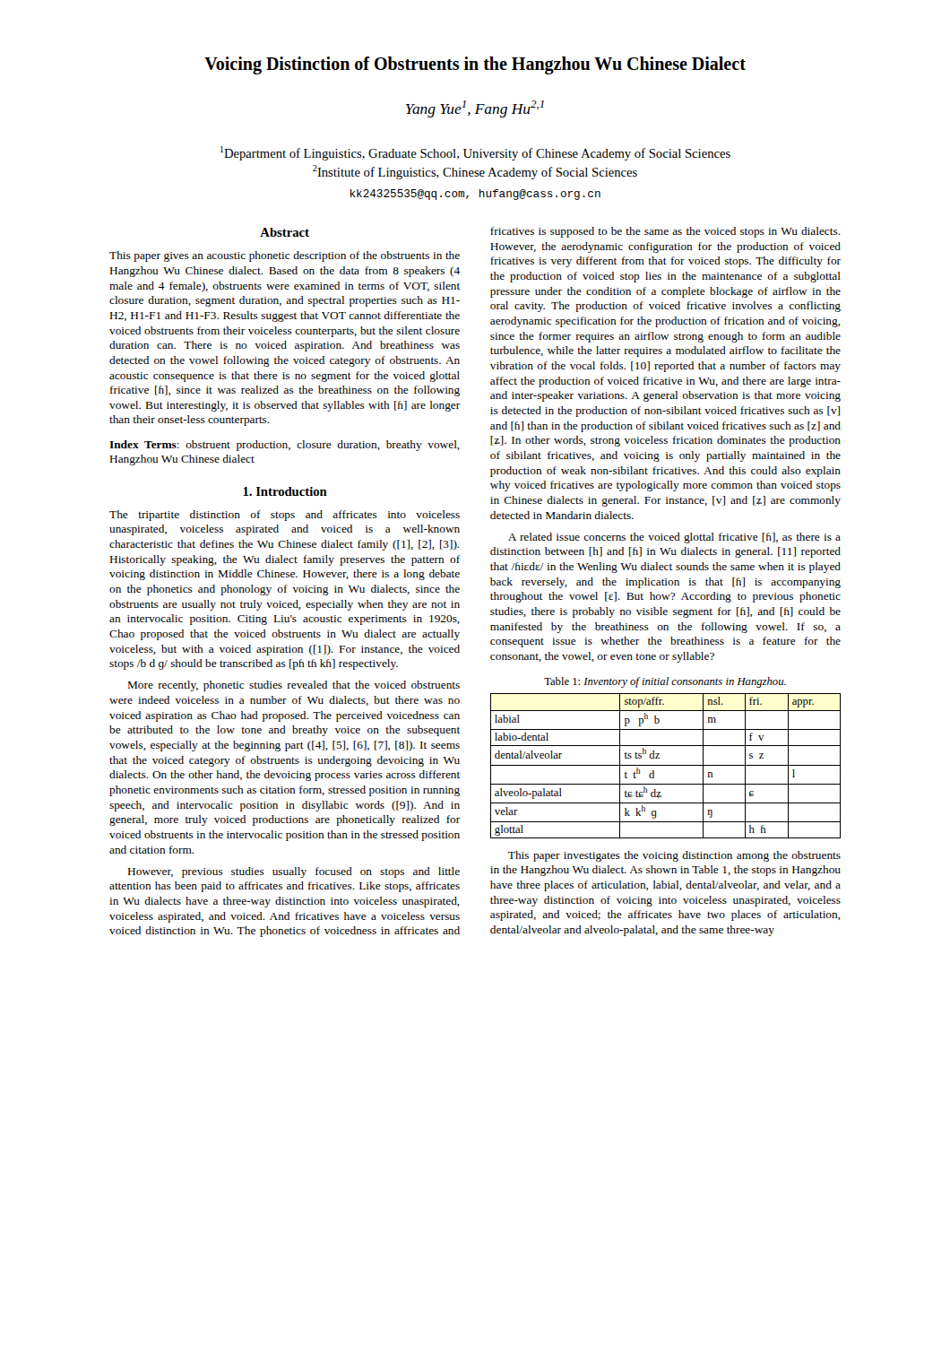Voicing Distinction of Obstruents in the Hangzhou Wu Chinese Dialect
Yang Yue1, Fang Hu2,1
1Department of Linguistics, Graduate School, University of Chinese Academy of Social Sciences
2Institute of Linguistics, Chinese Academy of Social Sciences
kk24325535@qq.com, hufang@cass.org.cn
Abstract
This paper gives an acoustic phonetic description of the obstruents in the Hangzhou Wu Chinese dialect. Based on the data from 8 speakers (4 male and 4 female), obstruents were examined in terms of VOT, silent closure duration, segment duration, and spectral properties such as H1-H2, H1-F1 and H1-F3. Results suggest that VOT cannot differentiate the voiced obstruents from their voiceless counterparts, but the silent closure duration can. There is no voiced aspiration. And breathiness was detected on the vowel following the voiced category of obstruents. An acoustic consequence is that there is no segment for the voiced glottal fricative [ɦ], since it was realized as the breathiness on the following vowel. But interestingly, it is observed that syllables with [ɦ] are longer than their onset-less counterparts.
Index Terms: obstruent production, closure duration, breathy vowel, Hangzhou Wu Chinese dialect
1. Introduction
The tripartite distinction of stops and affricates into voiceless unaspirated, voiceless aspirated and voiced is a well-known characteristic that defines the Wu Chinese dialect family ([1], [2], [3]). Historically speaking, the Wu dialect family preserves the pattern of voicing distinction in Middle Chinese. However, there is a long debate on the phonetics and phonology of voicing in Wu dialects, since the obstruents are usually not truly voiced, especially when they are not in an intervocalic position. Citing Liu's acoustic experiments in 1920s, Chao proposed that the voiced obstruents in Wu dialect are actually voiceless, but with a voiced aspiration ([1]). For instance, the voiced stops /b d ɡ/ should be transcribed as [pɦ tɦ kɦ] respectively.
More recently, phonetic studies revealed that the voiced obstruents were indeed voiceless in a number of Wu dialects, but there was no voiced aspiration as Chao had proposed. The perceived voicedness can be attributed to the low tone and breathy voice on the subsequent vowels, especially at the beginning part ([4], [5], [6], [7], [8]). It seems that the voiced category of obstruents is undergoing devoicing in Wu dialects. On the other hand, the devoicing process varies across different phonetic environments such as citation form, stressed position in running speech, and intervocalic position in disyllabic words ([9]). And in general, more truly voiced productions are phonetically realized for voiced obstruents in the intervocalic position than in the stressed position and citation form.
However, previous studies usually focused on stops and little attention has been paid to affricates and fricatives. Like stops, affricates in Wu dialects have a three-way distinction into voiceless unaspirated, voiceless aspirated, and voiced. And fricatives have a voiceless versus voiced distinction in Wu. The phonetics of voicedness in affricates and fricatives is supposed to be the same as the voiced stops in Wu dialects. However, the aerodynamic configuration for the production of voiced fricatives is very different from that for voiced stops. The difficulty for the production of voiced stop lies in the maintenance of a subglottal pressure under the condition of a complete blockage of airflow in the oral cavity. The production of voiced fricative involves a conflicting aerodynamic specification for the production of frication and of voicing, since the former requires an airflow strong enough to form an audible turbulence, while the latter requires a modulated airflow to facilitate the vibration of the vocal folds. [10] reported that a number of factors may affect the production of voiced fricative in Wu, and there are large intra- and inter-speaker variations. A general observation is that more voicing is detected in the production of non-sibilant voiced fricatives such as [v] and [ɦ] than in the production of sibilant voiced fricatives such as [z] and [ʑ]. In other words, strong voiceless frication dominates the production of sibilant fricatives, and voicing is only partially maintained in the production of weak non-sibilant fricatives. And this could also explain why voiced fricatives are typologically more common than voiced stops in Chinese dialects in general. For instance, [v] and [ʑ] are commonly detected in Mandarin dialects.
A related issue concerns the voiced glottal fricative [ɦ], as there is a distinction between [h] and [ɦ] in Wu dialects in general. [11] reported that /ɦiɛdɛ/ in the Wenling Wu dialect sounds the same when it is played back reversely, and the implication is that [ɦ] is accompanying throughout the vowel [ɛ]. But how? According to previous phonetic studies, there is probably no visible segment for [ɦ], and [ɦ] could be manifested by the breathiness on the following vowel. If so, a consequent issue is whether the breathiness is a feature for the consonant, the vowel, or even tone or syllable?
Table 1: Inventory of initial consonants in Hangzhou.
| | stop/affr. | nsl. | fri. | appr. |
| --- | --- | --- | --- | --- |
| labial | p p h b | m | | |
| labio-dental | | | f v | |
| dental/alveolar | ts ts h dz | | s z | |
| | t t h d | n | | l |
| alveolo-palatal | tɕ tɕ h dʑ | | ɕ | |
| velar | k k h ɡ | ŋ | | |
| glottal | | | h ɦ | |
This paper investigates the voicing distinction among the obstruents in the Hangzhou Wu dialect. As shown in Table 1, the stops in Hangzhou have three places of articulation, labial, dental/alveolar, and velar, and a three-way distinction of voicing into voiceless unaspirated, voiceless aspirated, and voiced; the affricates have two places of articulation, dental/alveolar and alveolo-palatal, and the same three-way